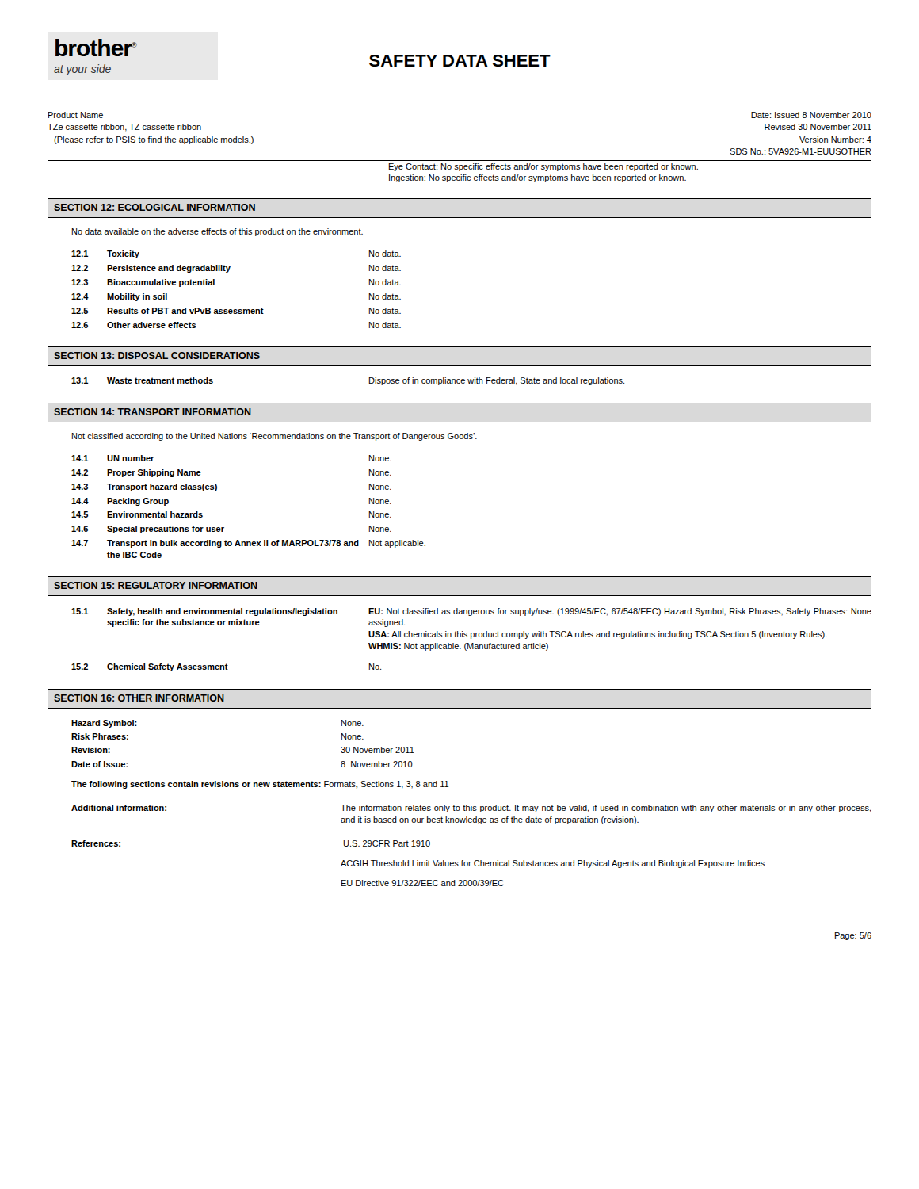brother®
at your side
SAFETY DATA SHEET
Date: Issued 8 November 2010
Revised 30 November 2011
Version Number: 4
SDS No.: 5VA926-M1-EUUSOTHER
Product Name
TZe cassette ribbon, TZ cassette ribbon
(Please refer to PSIS to find the applicable models.)
Eye Contact: No specific effects and/or symptoms have been reported or known.
Ingestion: No specific effects and/or symptoms have been reported or known.
SECTION 12: ECOLOGICAL INFORMATION
No data available on the adverse effects of this product on the environment.
| 12.1 | Toxicity | No data. |
| 12.2 | Persistence and degradability | No data. |
| 12.3 | Bioaccumulative potential | No data. |
| 12.4 | Mobility in soil | No data. |
| 12.5 | Results of PBT and vPvB assessment | No data. |
| 12.6 | Other adverse effects | No data. |
SECTION 13: DISPOSAL CONSIDERATIONS
| 13.1 | Waste treatment methods | Dispose of in compliance with Federal, State and local regulations. |
SECTION 14: TRANSPORT INFORMATION
Not classified according to the United Nations ‘Recommendations on the Transport of Dangerous Goods’.
| 14.1 | UN number | None. |
| 14.2 | Proper Shipping Name | None. |
| 14.3 | Transport hazard class(es) | None. |
| 14.4 | Packing Group | None. |
| 14.5 | Environmental hazards | None. |
| 14.6 | Special precautions for user | None. |
| 14.7 | Transport in bulk according to Annex II of MARPOL73/78 and the IBC Code | Not applicable. |
SECTION 15: REGULATORY INFORMATION
| 15.1 | Safety, health and environmental regulations/legislation specific for the substance or mixture | EU: Not classified as dangerous for supply/use. (1999/45/EC, 67/548/EEC) Hazard Symbol, Risk Phrases, Safety Phrases: None assigned. USA: All chemicals in this product comply with TSCA rules and regulations including TSCA Section 5 (Inventory Rules). WHMIS: Not applicable. (Manufactured article) |
| 15.2 | Chemical Safety Assessment | No. |
SECTION 16: OTHER INFORMATION
| Hazard Symbol: | None. |
| Risk Phrases: | None. |
| Revision: | 30 November 2011 |
| Date of Issue: | 8 November 2010 |
| The following sections contain revisions or new statements: Formats , Sections 1, 3, 8 and 11 |
| Additional information: | The information relates only to this product. It may not be valid, if used in combination with any other materials or in any other process, and it is based on our best knowledge as of the date of preparation (revision). |
| References: | U.S. 29CFR Part 1910 ACGIH Threshold Limit Values for Chemical Substances and Physical Agents and Biological Exposure Indices EU Directive 91/322/EEC and 2000/39/EC |
Page: 5/6